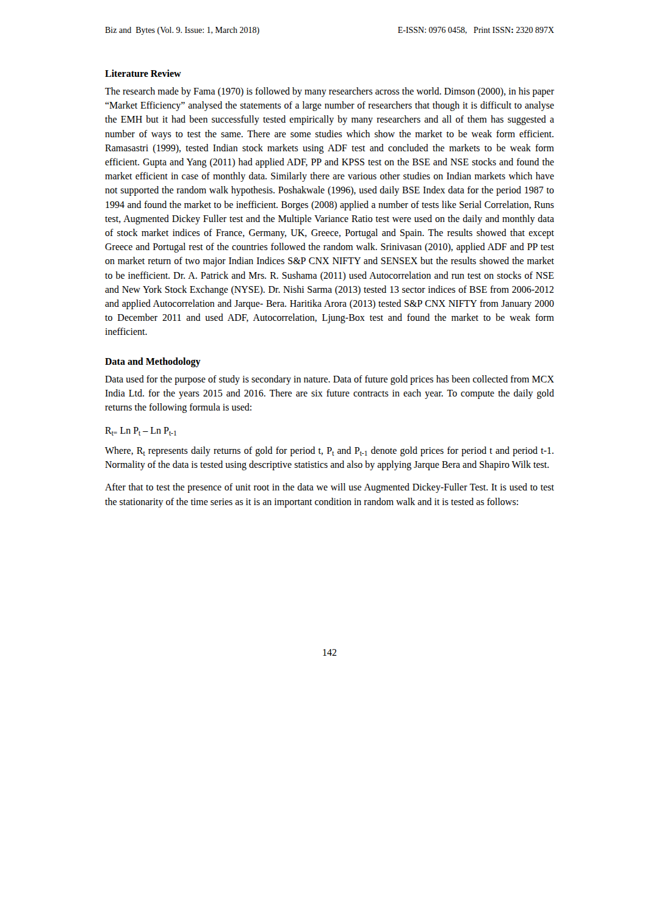Biz and Bytes (Vol. 9. Issue: 1, March 2018)
E-ISSN: 0976 0458, Print ISSN: 2320 897X
Literature Review
The research made by Fama (1970) is followed by many researchers across the world. Dimson (2000), in his paper “Market Efficiency” analysed the statements of a large number of researchers that though it is difficult to analyse the EMH but it had been successfully tested empirically by many researchers and all of them has suggested a number of ways to test the same. There are some studies which show the market to be weak form efficient. Ramasastri (1999), tested Indian stock markets using ADF test and concluded the markets to be weak form efficient. Gupta and Yang (2011) had applied ADF, PP and KPSS test on the BSE and NSE stocks and found the market efficient in case of monthly data. Similarly there are various other studies on Indian markets which have not supported the random walk hypothesis. Poshakwale (1996), used daily BSE Index data for the period 1987 to 1994 and found the market to be inefficient. Borges (2008) applied a number of tests like Serial Correlation, Runs test, Augmented Dickey Fuller test and the Multiple Variance Ratio test were used on the daily and monthly data of stock market indices of France, Germany, UK, Greece, Portugal and Spain. The results showed that except Greece and Portugal rest of the countries followed the random walk. Srinivasan (2010), applied ADF and PP test on market return of two major Indian Indices S&P CNX NIFTY and SENSEX but the results showed the market to be inefficient. Dr. A. Patrick and Mrs. R. Sushama (2011) used Autocorrelation and run test on stocks of NSE and New York Stock Exchange (NYSE). Dr. Nishi Sarma (2013) tested 13 sector indices of BSE from 2006-2012 and applied Autocorrelation and Jarque- Bera. Haritika Arora (2013) tested S&P CNX NIFTY from January 2000 to December 2011 and used ADF, Autocorrelation, Ljung-Box test and found the market to be weak form inefficient.
Data and Methodology
Data used for the purpose of study is secondary in nature. Data of future gold prices has been collected from MCX India Ltd. for the years 2015 and 2016. There are six future contracts in each year. To compute the daily gold returns the following formula is used:
Rt= Ln Pt – Ln Pt-1
Where, Rt represents daily returns of gold for period t, Pt and Pt-1 denote gold prices for period t and period t-1. Normality of the data is tested using descriptive statistics and also by applying Jarque Bera and Shapiro Wilk test.
After that to test the presence of unit root in the data we will use Augmented Dickey-Fuller Test. It is used to test the stationarity of the time series as it is an important condition in random walk and it is tested as follows:
142